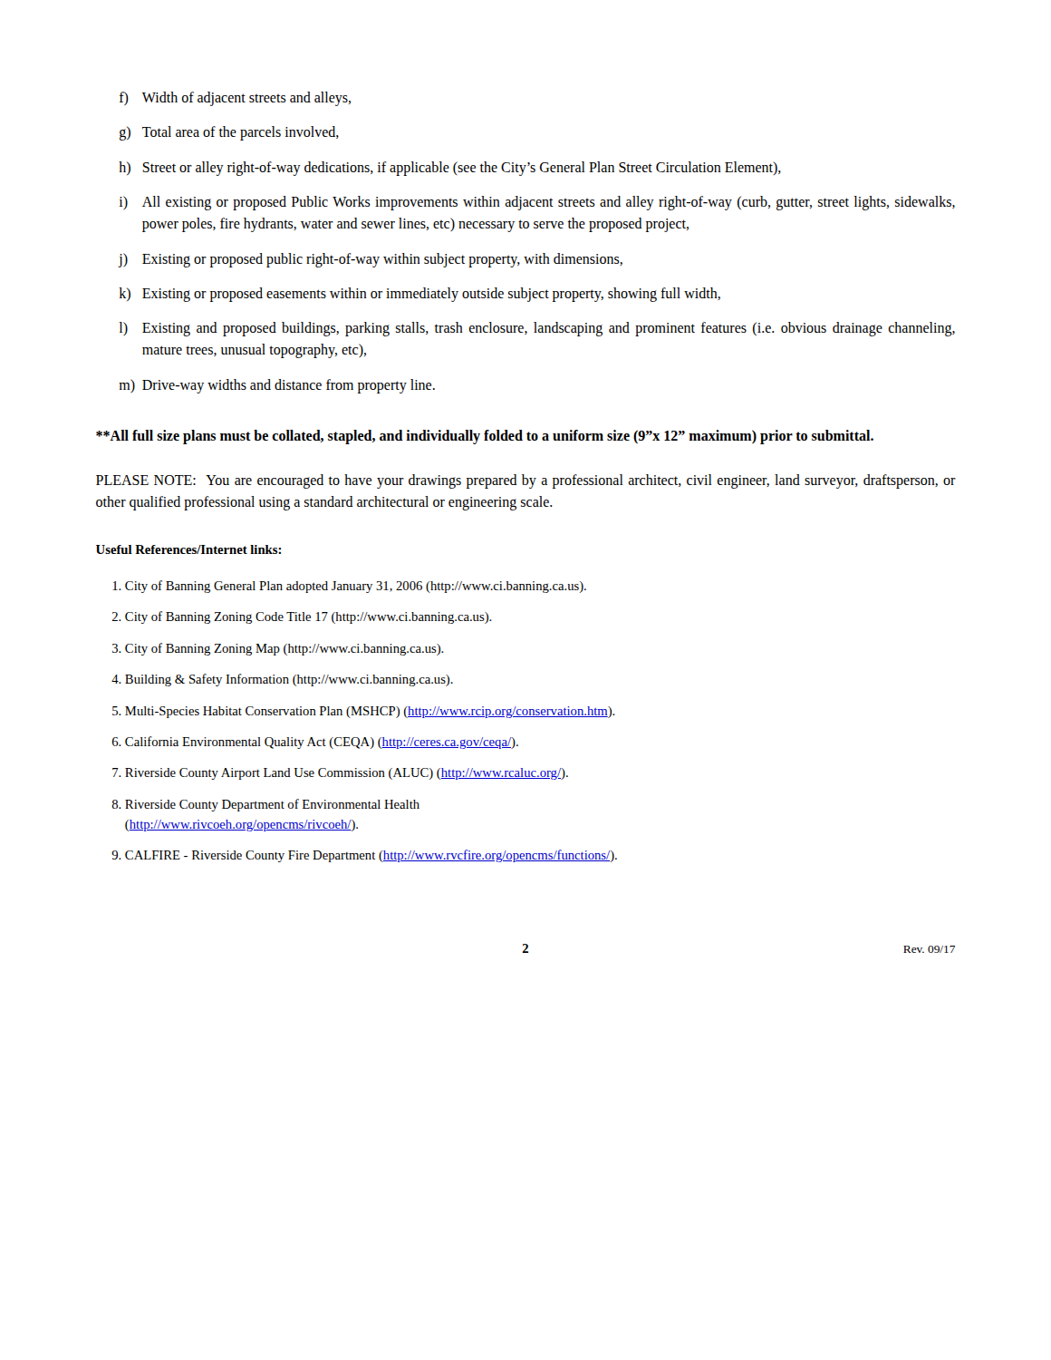f) Width of adjacent streets and alleys,
g) Total area of the parcels involved,
h) Street or alley right-of-way dedications, if applicable (see the City’s General Plan Street Circulation Element),
i) All existing or proposed Public Works improvements within adjacent streets and alley right-of-way (curb, gutter, street lights, sidewalks, power poles, fire hydrants, water and sewer lines, etc) necessary to serve the proposed project,
j) Existing or proposed public right-of-way within subject property, with dimensions,
k) Existing or proposed easements within or immediately outside subject property, showing full width,
l) Existing and proposed buildings, parking stalls, trash enclosure, landscaping and prominent features (i.e. obvious drainage channeling, mature trees, unusual topography, etc),
m) Drive-way widths and distance from property line.
**All full size plans must be collated, stapled, and individually folded to a uniform size (9”x 12” maximum) prior to submittal.
PLEASE NOTE: You are encouraged to have your drawings prepared by a professional architect, civil engineer, land surveyor, draftsperson, or other qualified professional using a standard architectural or engineering scale.
Useful References/Internet links:
City of Banning General Plan adopted January 31, 2006 (http://www.ci.banning.ca.us).
City of Banning Zoning Code Title 17 (http://www.ci.banning.ca.us).
City of Banning Zoning Map (http://www.ci.banning.ca.us).
Building & Safety Information (http://www.ci.banning.ca.us).
Multi-Species Habitat Conservation Plan (MSHCP) (http://www.rcip.org/conservation.htm).
California Environmental Quality Act (CEQA) (http://ceres.ca.gov/ceqa/).
Riverside County Airport Land Use Commission (ALUC) (http://www.rcaluc.org/).
Riverside County Department of Environmental Health
(http://www.rivcoeh.org/opencms/rivcoeh/).
CALFIRE - Riverside County Fire Department (http://www.rvcfire.org/opencms/functions/).
2
Rev. 09/17